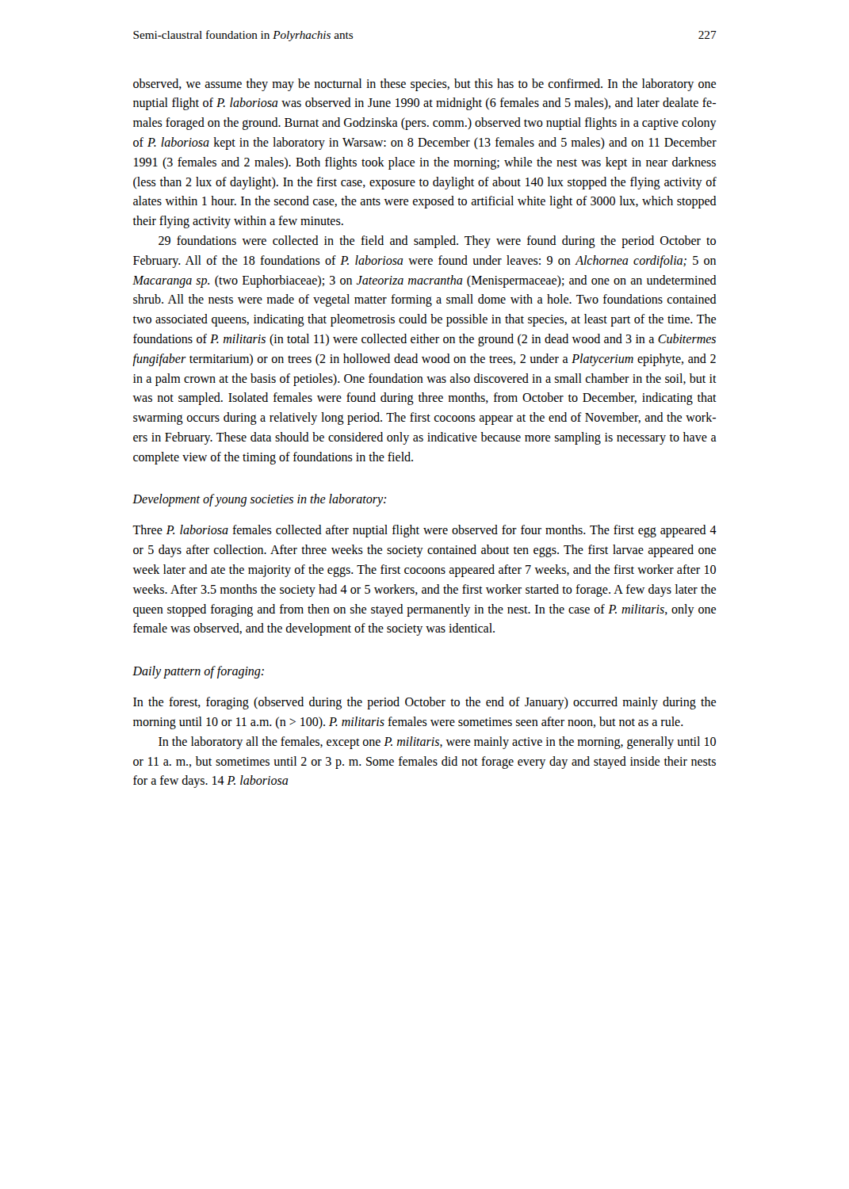Semi-claustral foundation in Polyrhachis ants 227
observed, we assume they may be nocturnal in these species, but this has to be confirmed. In the laboratory one nuptial flight of P. laboriosa was observed in June 1990 at midnight (6 females and 5 males), and later dealate females foraged on the ground. Burnat and Godzinska (pers. comm.) observed two nuptial flights in a captive colony of P. laboriosa kept in the laboratory in Warsaw: on 8 December (13 females and 5 males) and on 11 December 1991 (3 females and 2 males). Both flights took place in the morning; while the nest was kept in near darkness (less than 2 lux of daylight). In the first case, exposure to daylight of about 140 lux stopped the flying activity of alates within 1 hour. In the second case, the ants were exposed to artificial white light of 3000 lux, which stopped their flying activity within a few minutes.
29 foundations were collected in the field and sampled. They were found during the period October to February. All of the 18 foundations of P. laboriosa were found under leaves: 9 on Alchornea cordifolia; 5 on Macaranga sp. (two Euphorbiaceae); 3 on Jateoriza macrantha (Menispermaceae); and one on an undetermined shrub. All the nests were made of vegetal matter forming a small dome with a hole. Two foundations contained two associated queens, indicating that pleometrosis could be possible in that species, at least part of the time. The foundations of P. militaris (in total 11) were collected either on the ground (2 in dead wood and 3 in a Cubitermes fungifaber termitarium) or on trees (2 in hollowed dead wood on the trees, 2 under a Platycerium epiphyte, and 2 in a palm crown at the basis of petioles). One foundation was also discovered in a small chamber in the soil, but it was not sampled. Isolated females were found during three months, from October to December, indicating that swarming occurs during a relatively long period. The first cocoons appear at the end of November, and the workers in February. These data should be considered only as indicative because more sampling is necessary to have a complete view of the timing of foundations in the field.
Development of young societies in the laboratory:
Three P. laboriosa females collected after nuptial flight were observed for four months. The first egg appeared 4 or 5 days after collection. After three weeks the society contained about ten eggs. The first larvae appeared one week later and ate the majority of the eggs. The first cocoons appeared after 7 weeks, and the first worker after 10 weeks. After 3.5 months the society had 4 or 5 workers, and the first worker started to forage. A few days later the queen stopped foraging and from then on she stayed permanently in the nest. In the case of P. militaris, only one female was observed, and the development of the society was identical.
Daily pattern of foraging:
In the forest, foraging (observed during the period October to the end of January) occurred mainly during the morning until 10 or 11 a.m. (n > 100). P. militaris females were sometimes seen after noon, but not as a rule.
In the laboratory all the females, except one P. militaris, were mainly active in the morning, generally until 10 or 11 a. m., but sometimes until 2 or 3 p. m. Some females did not forage every day and stayed inside their nests for a few days. 14 P. laboriosa